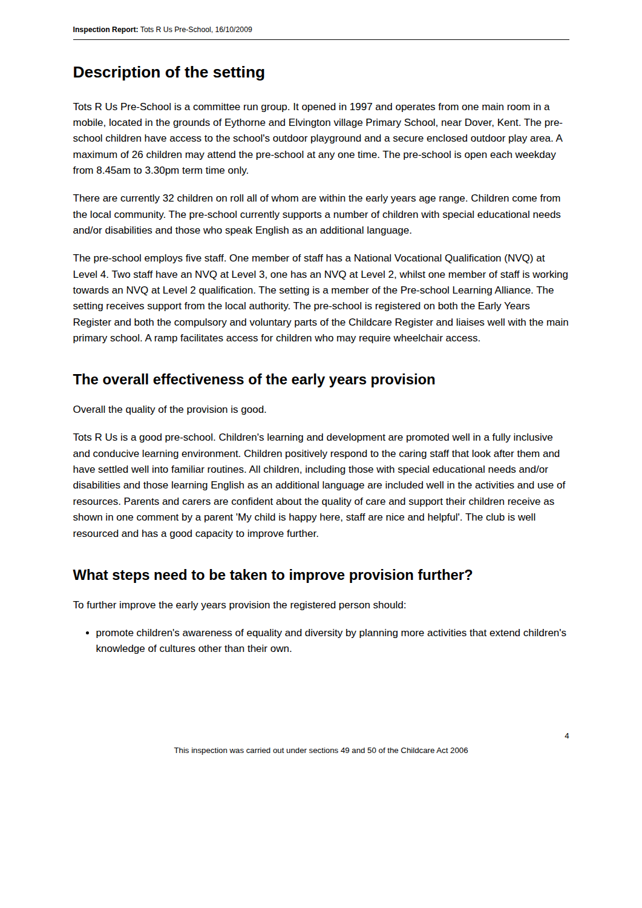Inspection Report: Tots R Us Pre-School, 16/10/2009
Description of the setting
Tots R Us Pre-School is a committee run group. It opened in 1997 and operates from one main room in a mobile, located in the grounds of Eythorne and Elvington village Primary School, near Dover, Kent. The pre-school children have access to the school's outdoor playground and a secure enclosed outdoor play area. A maximum of 26 children may attend the pre-school at any one time. The pre-school is open each weekday from 8.45am to 3.30pm term time only.
There are currently 32 children on roll all of whom are within the early years age range. Children come from the local community. The pre-school currently supports a number of children with special educational needs and/or disabilities and those who speak English as an additional language.
The pre-school employs five staff. One member of staff has a National Vocational Qualification (NVQ) at Level 4. Two staff have an NVQ at Level 3, one has an NVQ at Level 2, whilst one member of staff is working towards an NVQ at Level 2 qualification. The setting is a member of the Pre-school Learning Alliance. The setting receives support from the local authority. The pre-school is registered on both the Early Years Register and both the compulsory and voluntary parts of the Childcare Register and liaises well with the main primary school. A ramp facilitates access for children who may require wheelchair access.
The overall effectiveness of the early years provision
Overall the quality of the provision is good.
Tots R Us is a good pre-school. Children's learning and development are promoted well in a fully inclusive and conducive learning environment. Children positively respond to the caring staff that look after them and have settled well into familiar routines. All children, including those with special educational needs and/or disabilities and those learning English as an additional language are included well in the activities and use of resources. Parents and carers are confident about the quality of care and support their children receive as shown in one comment by a parent 'My child is happy here, staff are nice and helpful'. The club is well resourced and has a good capacity to improve further.
What steps need to be taken to improve provision further?
To further improve the early years provision the registered person should:
promote children's awareness of equality and diversity by planning more activities that extend children's knowledge of cultures other than their own.
4
This inspection was carried out under sections 49 and 50 of the Childcare Act 2006